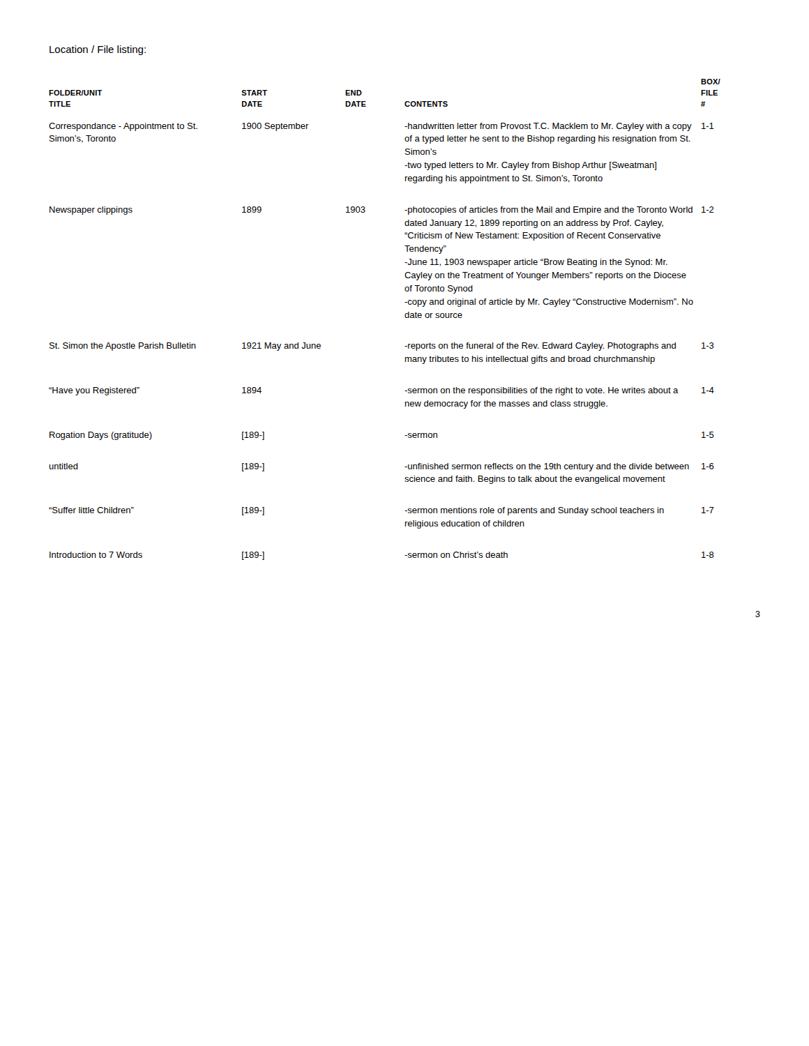Location / File listing:
| FOLDER/UNIT TITLE | START DATE | END DATE | CONTENTS | BOX/ FILE # |
| --- | --- | --- | --- | --- |
| Correspondance - Appointment to St. Simon’s, Toronto | 1900 September | | -handwritten letter from Provost T.C. Macklem to Mr. Cayley with a copy of a typed letter he sent to the Bishop regarding his resignation from St. Simon’s -two typed letters to Mr. Cayley from Bishop Arthur [Sweatman] regarding his appointment to St. Simon’s, Toronto | 1-1 |
| Newspaper clippings | 1899 | 1903 | -photocopies of articles from the Mail and Empire and the Toronto World dated January 12, 1899 reporting on an address by Prof. Cayley, “Criticism of New Testament: Exposition of Recent Conservative Tendency” -June 11, 1903 newspaper article “Brow Beating in the Synod: Mr. Cayley on the Treatment of Younger Members” reports on the Diocese of Toronto Synod -copy and original of article by Mr. Cayley “Constructive Modernism”. No date or source | 1-2 |
| St. Simon the Apostle Parish Bulletin | 1921 May and June | | -reports on the funeral of the Rev. Edward Cayley. Photographs and many tributes to his intellectual gifts and broad churchmanship | 1-3 |
| “Have you Registered” | 1894 | | -sermon on the responsibilities of the right to vote. He writes about a new democracy for the masses and class struggle. | 1-4 |
| Rogation Days (gratitude) | [189-] | | -sermon | 1-5 |
| untitled | [189-] | | -unfinished sermon reflects on the 19th century and the divide between science and faith. Begins to talk about the evangelical movement | 1-6 |
| “Suffer little Children” | [189-] | | -sermon mentions role of parents and Sunday school teachers in religious education of children | 1-7 |
| Introduction to 7 Words | [189-] | | -sermon on Christ’s death | 1-8 |
3